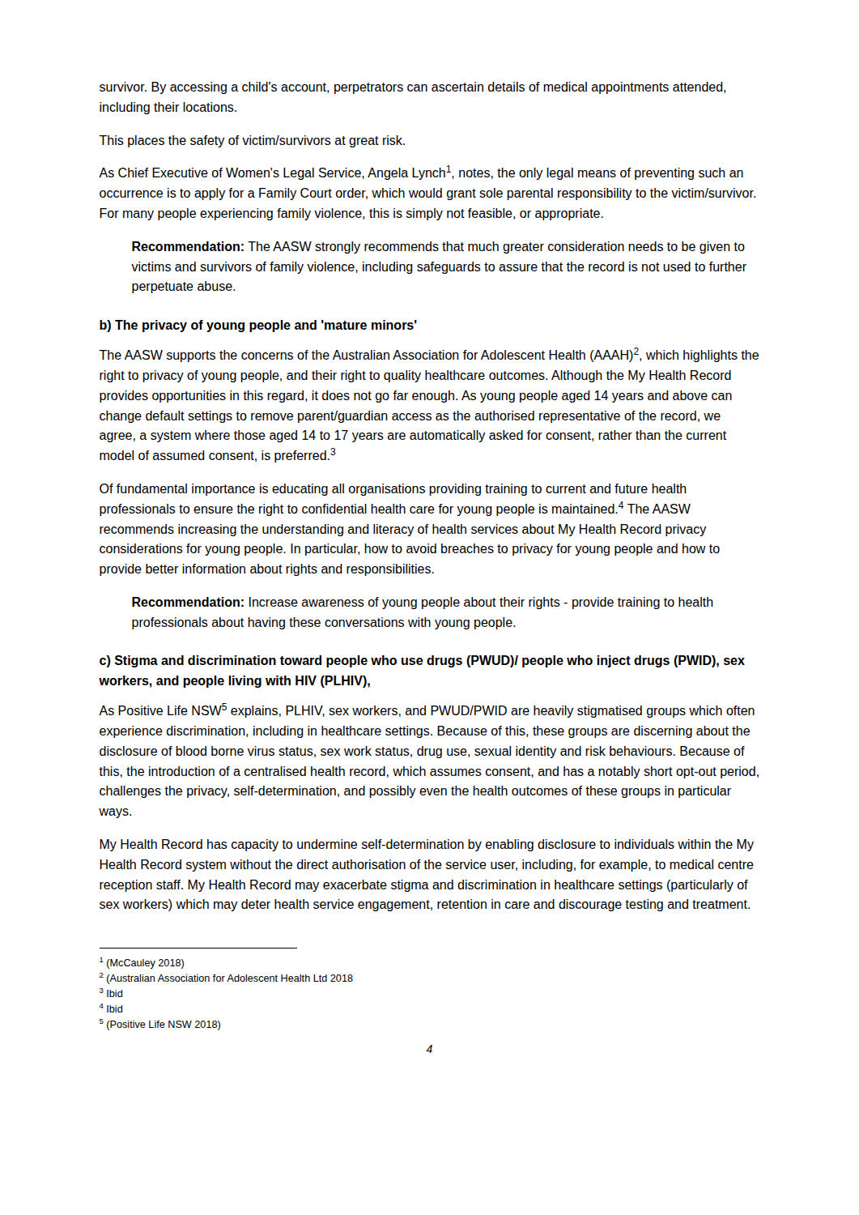survivor. By accessing a child's account, perpetrators can ascertain details of medical appointments attended, including their locations.
This places the safety of victim/survivors at great risk.
As Chief Executive of Women's Legal Service, Angela Lynch1, notes, the only legal means of preventing such an occurrence is to apply for a Family Court order, which would grant sole parental responsibility to the victim/survivor. For many people experiencing family violence, this is simply not feasible, or appropriate.
Recommendation: The AASW strongly recommends that much greater consideration needs to be given to victims and survivors of family violence, including safeguards to assure that the record is not used to further perpetuate abuse.
b) The privacy of young people and 'mature minors'
The AASW supports the concerns of the Australian Association for Adolescent Health (AAAH)2, which highlights the right to privacy of young people, and their right to quality healthcare outcomes. Although the My Health Record provides opportunities in this regard, it does not go far enough. As young people aged 14 years and above can change default settings to remove parent/guardian access as the authorised representative of the record, we agree, a system where those aged 14 to 17 years are automatically asked for consent, rather than the current model of assumed consent, is preferred.3
Of fundamental importance is educating all organisations providing training to current and future health professionals to ensure the right to confidential health care for young people is maintained.4 The AASW recommends increasing the understanding and literacy of health services about My Health Record privacy considerations for young people. In particular, how to avoid breaches to privacy for young people and how to provide better information about rights and responsibilities.
Recommendation: Increase awareness of young people about their rights - provide training to health professionals about having these conversations with young people.
c) Stigma and discrimination toward people who use drugs (PWUD)/ people who inject drugs (PWID), sex workers, and people living with HIV (PLHIV),
As Positive Life NSW5 explains, PLHIV, sex workers, and PWUD/PWID are heavily stigmatised groups which often experience discrimination, including in healthcare settings. Because of this, these groups are discerning about the disclosure of blood borne virus status, sex work status, drug use, sexual identity and risk behaviours. Because of this, the introduction of a centralised health record, which assumes consent, and has a notably short opt-out period, challenges the privacy, self-determination, and possibly even the health outcomes of these groups in particular ways.
My Health Record has capacity to undermine self-determination by enabling disclosure to individuals within the My Health Record system without the direct authorisation of the service user, including, for example, to medical centre reception staff. My Health Record may exacerbate stigma and discrimination in healthcare settings (particularly of sex workers) which may deter health service engagement, retention in care and discourage testing and treatment.
1 (McCauley 2018)
2 (Australian Association for Adolescent Health Ltd 2018
3 Ibid
4 Ibid
5 (Positive Life NSW 2018)
4